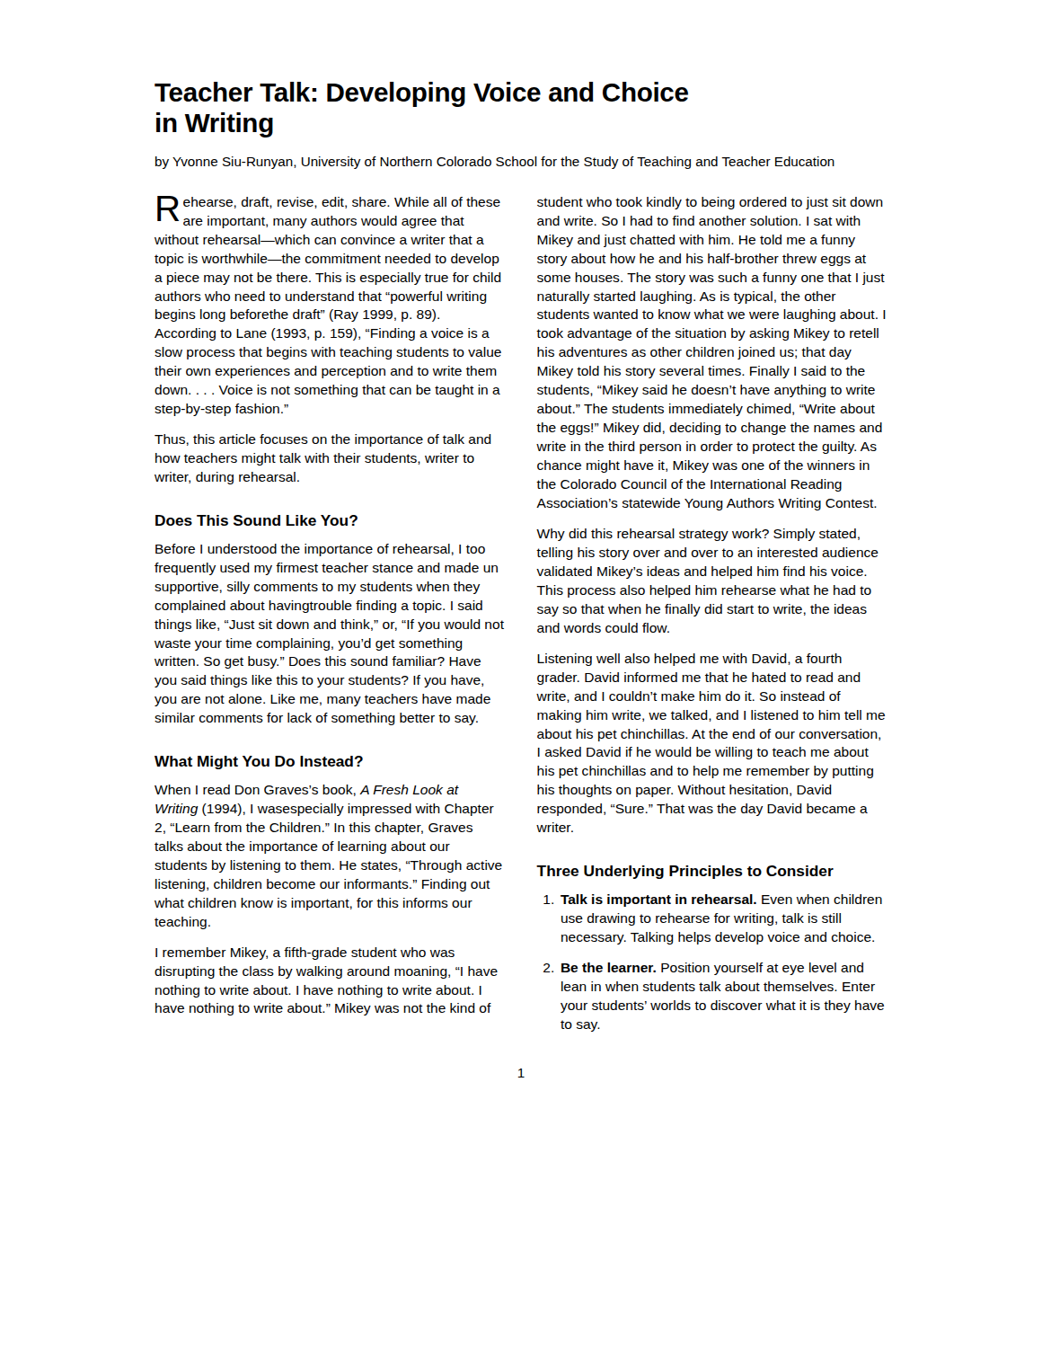Teacher Talk: Developing Voice and Choice
in Writing
by Yvonne Siu-Runyan, University of Northern Colorado School for the Study of Teaching and Teacher Education
Rehearse, draft, revise, edit, share. While all of these are important, many authors would agree that without rehearsal—which can convince a writer that a topic is worthwhile—the commitment needed to develop a piece may not be there. This is especially true for child authors who need to understand that “powerful writing begins long beforethe draft” (Ray 1999, p. 89). According to Lane (1993, p. 159), “Finding a voice is a slow process that begins with teaching students to value their own experiences and perception and to write them down. . . . Voice is not something that can be taught in a step-by-step fashion.”
Thus, this article focuses on the importance of talk and how teachers might talk with their students, writer to writer, during rehearsal.
Does This Sound Like You?
Before I understood the importance of rehearsal, I too frequently used my firmest teacher stance and made un supportive, silly comments to my students when they complained about havingtrouble finding a topic. I said things like, “Just sit down and think,” or, “If you would not waste your time complaining, you’d get something written. So get busy.” Does this sound familiar? Have you said things like this to your students? If you have, you are not alone. Like me, many teachers have made similar comments for lack of something better to say.
What Might You Do Instead?
When I read Don Graves’s book, A Fresh Look at Writing (1994), I wasespecially impressed with Chapter 2, “Learn from the Children.” In this chapter, Graves talks about the importance of learning about our students by listening to them. He states, “Through active listening, children become our informants.” Finding out what children know is important, for this informs our teaching.
I remember Mikey, a fifth-grade student who was disrupting the class by walking around moaning, “I have nothing to write about. I have nothing to write about. I have nothing to write about.” Mikey was not the kind of student who took kindly to being ordered to just sit down and write. So I had to find another solution. I sat with Mikey and just chatted with him. He told me a funny story about how he and his half-brother threw eggs at some houses. The story was such a funny one that I just naturally started laughing. As is typical, the other students wanted to know what we were laughing about. I took advantage of the situation by asking Mikey to retell his adventures as other children joined us; that day Mikey told his story several times. Finally I said to the students, “Mikey said he doesn’t have anything to write about.” The students immediately chimed, “Write about the eggs!” Mikey did, deciding to change the names and write in the third person in order to protect the guilty. As chance might have it, Mikey was one of the winners in the Colorado Council of the International Reading Association’s statewide Young Authors Writing Contest.
Why did this rehearsal strategy work? Simply stated, telling his story over and over to an interested audience validated Mikey’s ideas and helped him find his voice. This process also helped him rehearse what he had to say so that when he finally did start to write, the ideas and words could flow.
Listening well also helped me with David, a fourth grader. David informed me that he hated to read and write, and I couldn’t make him do it. So instead of making him write, we talked, and I listened to him tell me about his pet chinchillas. At the end of our conversation, I asked David if he would be willing to teach me about his pet chinchillas and to help me remember by putting his thoughts on paper. Without hesitation, David responded, “Sure.” That was the day David became a writer.
Three Underlying Principles to Consider
Talk is important in rehearsal. Even when children use drawing to rehearse for writing, talk is still necessary. Talking helps develop voice and choice.
Be the learner. Position yourself at eye level and lean in when students talk about themselves. Enter your students’ worlds to discover what it is they have to say.
1